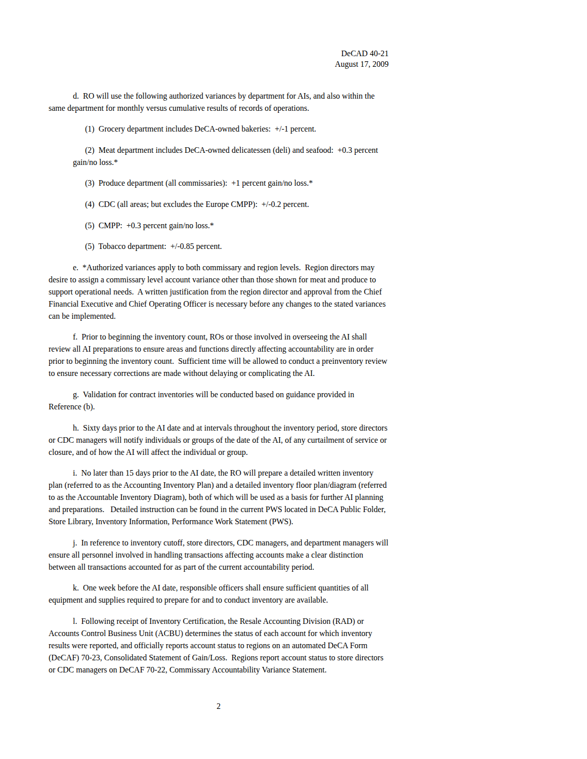DeCAD 40-21
August 17, 2009
d. RO will use the following authorized variances by department for AIs, and also within the same department for monthly versus cumulative results of records of operations.
(1) Grocery department includes DeCA-owned bakeries: +/-1 percent.
(2) Meat department includes DeCA-owned delicatessen (deli) and seafood: +0.3 percent gain/no loss.*
(3) Produce department (all commissaries): +1 percent gain/no loss.*
(4) CDC (all areas; but excludes the Europe CMPP): +/-0.2 percent.
(5) CMPP: +0.3 percent gain/no loss.*
(5) Tobacco department: +/-0.85 percent.
e. *Authorized variances apply to both commissary and region levels. Region directors may desire to assign a commissary level account variance other than those shown for meat and produce to support operational needs. A written justification from the region director and approval from the Chief Financial Executive and Chief Operating Officer is necessary before any changes to the stated variances can be implemented.
f. Prior to beginning the inventory count, ROs or those involved in overseeing the AI shall review all AI preparations to ensure areas and functions directly affecting accountability are in order prior to beginning the inventory count. Sufficient time will be allowed to conduct a preinventory review to ensure necessary corrections are made without delaying or complicating the AI.
g. Validation for contract inventories will be conducted based on guidance provided in Reference (b).
h. Sixty days prior to the AI date and at intervals throughout the inventory period, store directors or CDC managers will notify individuals or groups of the date of the AI, of any curtailment of service or closure, and of how the AI will affect the individual or group.
i. No later than 15 days prior to the AI date, the RO will prepare a detailed written inventory plan (referred to as the Accounting Inventory Plan) and a detailed inventory floor plan/diagram (referred to as the Accountable Inventory Diagram), both of which will be used as a basis for further AI planning and preparations. Detailed instruction can be found in the current PWS located in DeCA Public Folder, Store Library, Inventory Information, Performance Work Statement (PWS).
j. In reference to inventory cutoff, store directors, CDC managers, and department managers will ensure all personnel involved in handling transactions affecting accounts make a clear distinction between all transactions accounted for as part of the current accountability period.
k. One week before the AI date, responsible officers shall ensure sufficient quantities of all equipment and supplies required to prepare for and to conduct inventory are available.
l. Following receipt of Inventory Certification, the Resale Accounting Division (RAD) or Accounts Control Business Unit (ACBU) determines the status of each account for which inventory results were reported, and officially reports account status to regions on an automated DeCA Form (DeCAF) 70-23, Consolidated Statement of Gain/Loss. Regions report account status to store directors or CDC managers on DeCAF 70-22, Commissary Accountability Variance Statement.
2